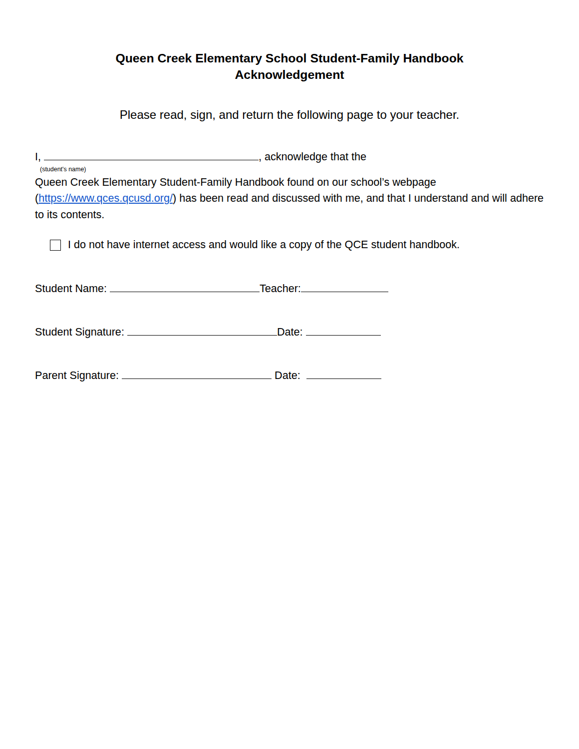Queen Creek Elementary School Student-Family Handbook
Acknowledgement
Please read, sign, and return the following page to your teacher.
I, , acknowledge that the
(student's name)
Queen Creek Elementary Student-Family Handbook found on our school’s webpage (https://www.qces.qcusd.org/) has been read and discussed with me, and that I understand and will adhere to its contents.
I do not have internet access and would like a copy of the QCE student handbook.
Student Name: Teacher:
Student Signature: Date:
Parent Signature: Date: